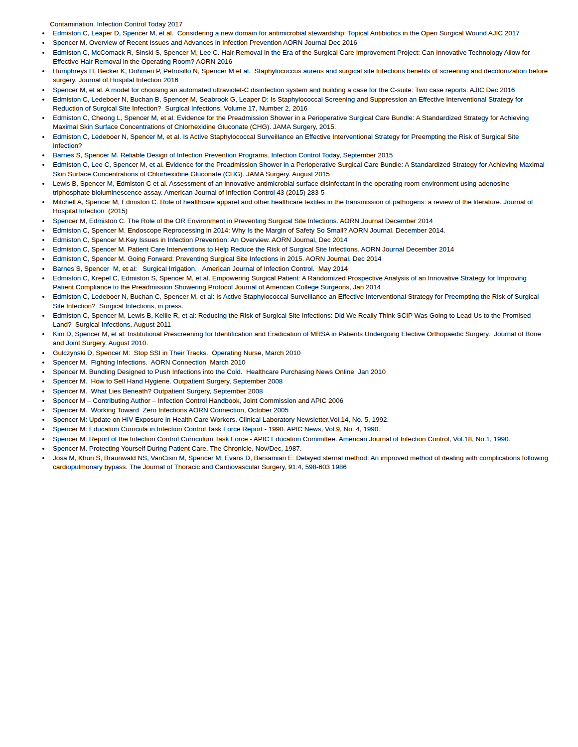Contamination. Infection Control Today 2017
Edmiston C, Leaper D, Spencer M, et al. Considering a new domain for antimicrobial stewardship: Topical Antibiotics in the Open Surgical Wound AJIC 2017
Spencer M. Overview of Recent Issues and Advances in Infection Prevention AORN Journal Dec 2016
Edmiston C, McComack R, Sinski S, Spencer M, Lee C. Hair Removal in the Era of the Surgical Care Improvement Project: Can Innovative Technology Allow for Effective Hair Removal in the Operating Room? AORN 2016
Humphreys H, Becker K, Dohmen P, Petrosillo N, Spencer M et al. Staphylococcus aureus and surgical site Infections benefits of screening and decolonization before surgery. Journal of Hospital Infection 2016
Spencer M, et al. A model for choosing an automated ultraviolet-C disinfection system and building a case for the C-suite: Two case reports. AJIC Dec 2016
Edmiston C, Ledeboer N, Buchan B, Spencer M, Seabrook G, Leaper D: Is Staphylococcal Screening and Suppression an Effective Interventional Strategy for Reduction of Surgical Site Infection? Surgical Infections. Volume 17, Number 2, 2016
Edmiston C, Cheong L, Spencer M, et al. Evidence for the Preadmission Shower in a Perioperative Surgical Care Bundle: A Standardized Strategy for Achieving Maximal Skin Surface Concentrations of Chlorhexidine Gluconate (CHG). JAMA Surgery, 2015.
Edmiston C, Ledeboer N, Spencer M, et al. Is Active Staphylococcal Surveillance an Effective Interventional Strategy for Preempting the Risk of Surgical Site Infection?
Barnes S, Spencer M. Reliable Design of Infection Prevention Programs. Infection Control Today, September 2015
Edmiston C, Lee C, Spencer M, et al. Evidence for the Preadmission Shower in a Perioperative Surgical Care Bundle: A Standardized Strategy for Achieving Maximal Skin Surface Concentrations of Chlorhexidine Gluconate (CHG). JAMA Surgery. August 2015
Lewis B, Spencer M, Edmiston C et al. Assessment of an innovative antimicrobial surface disinfectant in the operating room environment using adenosine triphosphate bioluminescence assay. American Journal of Infection Control 43 (2015) 283-5
Mitchell A, Spencer M, Edmiston C. Role of healthcare apparel and other healthcare textiles in the transmission of pathogens: a review of the literature. Journal of Hospital Infection (2015)
Spencer M, Edmiston C. The Role of the OR Environment in Preventing Surgical Site Infections. AORN Journal December 2014
Edmiston C, Spencer M. Endoscope Reprocessing in 2014: Why Is the Margin of Safety So Small? AORN Journal. December 2014.
Edmiston C, Spencer M.Key Issues in Infection Prevention: An Overview. AORN Journal, Dec 2014
Edmiston C, Spencer M. Patient Care Interventions to Help Reduce the Risk of Surgical Site Infections. AORN Journal December 2014
Edmiston C, Spencer M. Going Forward: Preventing Surgical Site Infections in 2015. AORN Journal. Dec 2014
Barnes S, Spencer M, et al: Surgical Irrigation. American Journal of Infection Control. May 2014
Edmiston C, Krepel C, Edmiston S, Spencer M, et al. Empowering Surgical Patient: A Randomized Prospective Analysis of an Innovative Strategy for Improving Patient Compliance to the Preadmission Showering Protocol Journal of American College Surgeons, Jan 2014
Edmiston C, Ledeboer N, Buchan C, Spencer M, et al: Is Active Staphylococcal Surveillance an Effective Interventional Strategy for Preempting the Risk of Surgical Site Infection? Surgical Infections, in press.
Edmiston C, Spencer M, Lewis B, Kellie R, et al: Reducing the Risk of Surgical Site Infections: Did We Really Think SCIP Was Going to Lead Us to the Promised Land? Surgical Infections, August 2011
Kim D, Spencer M, et al: Institutional Prescreening for Identification and Eradication of MRSA in Patients Undergoing Elective Orthopaedic Surgery. Journal of Bone and Joint Surgery. August 2010.
Gulczynski D, Spencer M: Stop SSI in Their Tracks. Operating Nurse, March 2010
Spencer M. Fighting Infections. AORN Connection March 2010
Spencer M. Bundling Designed to Push Infections into the Cold. Healthcare Purchasing News Online Jan 2010
Spencer M. How to Sell Hand Hygiene. Outpatient Surgery, September 2008
Spencer M. What Lies Beneath? Outpatient Surgery, September 2008
Spencer M – Contributing Author – Infection Control Handbook, Joint Commission and APIC 2006
Spencer M. Working Toward Zero Infections AORN Connection, October 2005
Spencer M: Update on HIV Exposure in Health Care Workers. Clinical Laboratory Newsletter.Vol.14, No. 5, 1992.
Spencer M: Education Curricula in Infection Control Task Force Report - 1990. APIC News, Vol.9, No. 4, 1990.
Spencer M: Report of the Infection Control Curriculum Task Force - APIC Education Committee. American Journal of Infection Control, Vol.18, No.1, 1990.
Spencer M. Protecting Yourself During Patient Care. The Chronicle, Nov/Dec, 1987.
Josa M, Khuri S, Braunwald NS, VanCisin M, Spencer M, Evans D, Barsamian E: Delayed sternal method: An improved method of dealing with complications following cardiopulmonary bypass. The Journal of Thoracic and Cardiovascular Surgery, 91:4, 598-603 1986